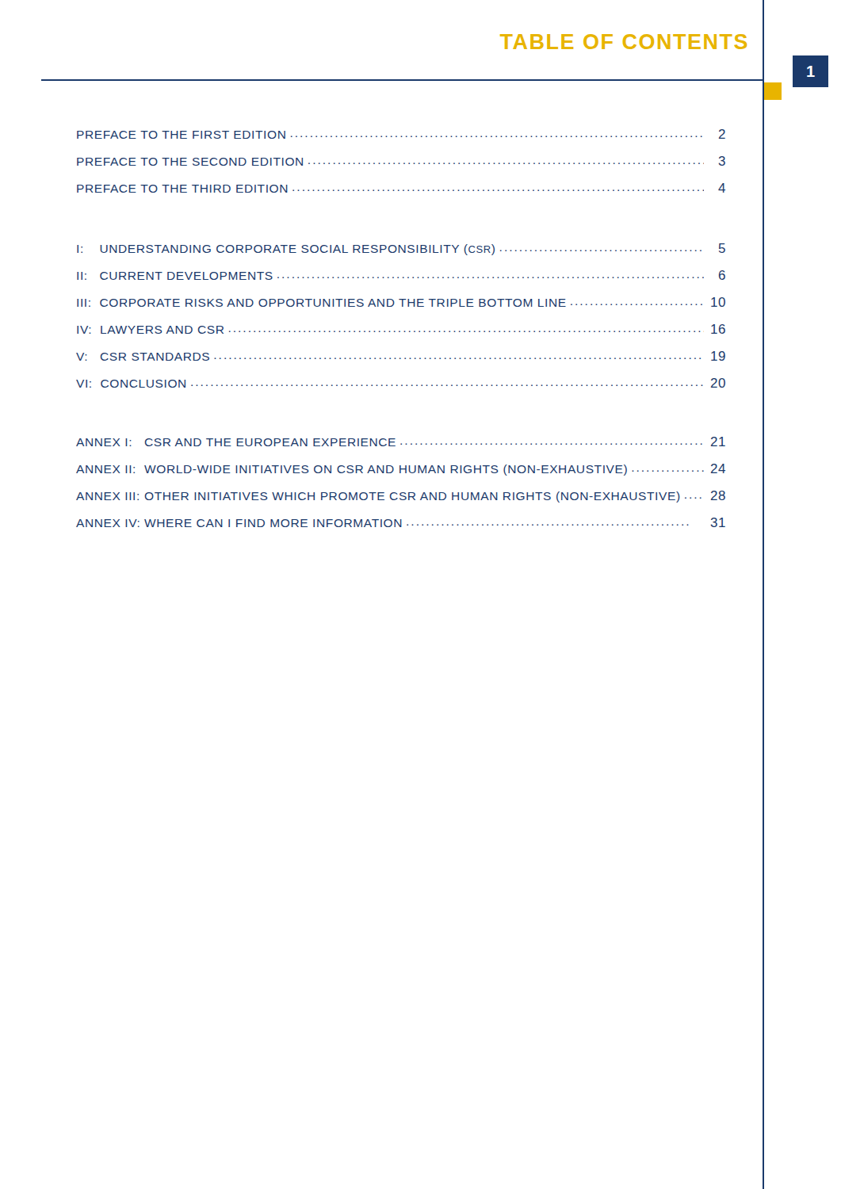Table of Contents
1
Preface to the First Edition ................................................................................................. 2
Preface to the Second Edition ............................................................................................. 3
Preface to the Third Edition ................................................................................................ 4
I: Understanding Corporate Social Responsibility (CSR) ....................................................... 5
II: Current Developments ....................................................................................................... 6
III: Corporate Risks and Opportunities and the Triple Bottom Line ..................................... 10
IV: Lawyers and CSR ........................................................................................................... 16
V: CSR Standards ............................................................................................................. 19
VI: Conclusion .................................................................................................................... 20
Annex I: CSR and the European Experience ............................................................. 21
Annex II: World-wide Initiatives on CSR and Human Rights (non-exhaustive) ................. 24
Annex III: Other Initiatives which promote CSR and Human Rights (non-exhaustive) ......... 28
Annex IV: Where can I find more information ......................................................... 31